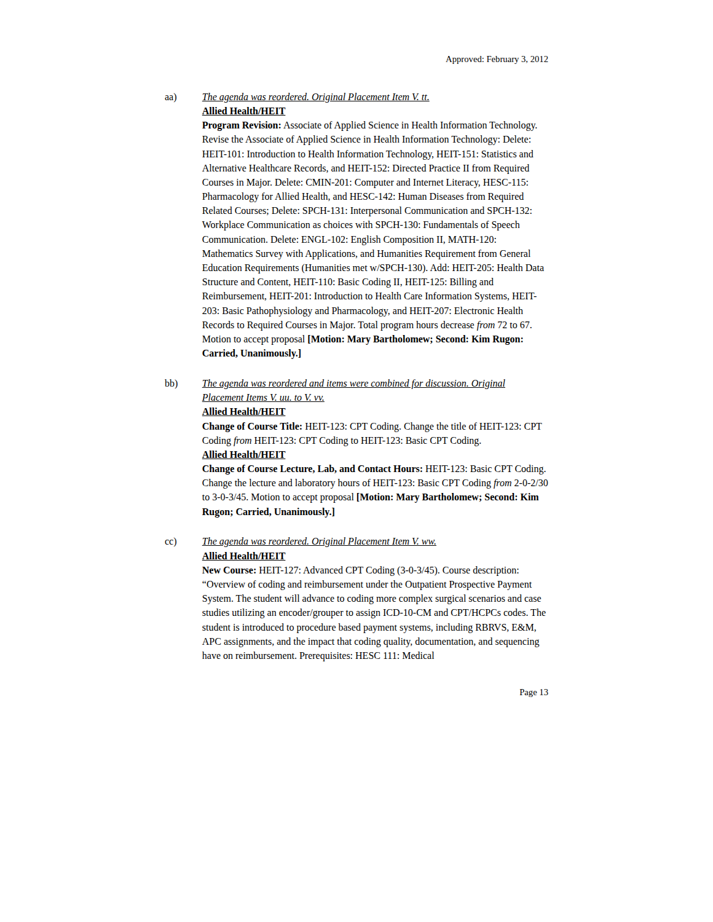Approved: February 3, 2012
aa)
The agenda was reordered. Original Placement Item V. tt. Allied Health/HEIT
Program Revision: Associate of Applied Science in Health Information Technology. Revise the Associate of Applied Science in Health Information Technology: Delete: HEIT-101: Introduction to Health Information Technology, HEIT-151: Statistics and Alternative Healthcare Records, and HEIT-152: Directed Practice II from Required Courses in Major. Delete: CMIN-201: Computer and Internet Literacy, HESC-115: Pharmacology for Allied Health, and HESC-142: Human Diseases from Required Related Courses; Delete: SPCH-131: Interpersonal Communication and SPCH-132: Workplace Communication as choices with SPCH-130: Fundamentals of Speech Communication. Delete: ENGL-102: English Composition II, MATH-120: Mathematics Survey with Applications, and Humanities Requirement from General Education Requirements (Humanities met w/SPCH-130). Add: HEIT-205: Health Data Structure and Content, HEIT-110: Basic Coding II, HEIT-125: Billing and Reimbursement, HEIT-201: Introduction to Health Care Information Systems, HEIT-203: Basic Pathophysiology and Pharmacology, and HEIT-207: Electronic Health Records to Required Courses in Major. Total program hours decrease from 72 to 67. Motion to accept proposal [Motion: Mary Bartholomew; Second: Kim Rugon: Carried, Unanimously.]
bb)
The agenda was reordered and items were combined for discussion. Original Placement Items V. uu. to V. vv. Allied Health/HEIT
Change of Course Title: HEIT-123: CPT Coding. Change the title of HEIT-123: CPT Coding from HEIT-123: CPT Coding to HEIT-123: Basic CPT Coding.
Allied Health/HEIT
Change of Course Lecture, Lab, and Contact Hours: HEIT-123: Basic CPT Coding. Change the lecture and laboratory hours of HEIT-123: Basic CPT Coding from 2-0-2/30 to 3-0-3/45. Motion to accept proposal [Motion: Mary Bartholomew; Second: Kim Rugon; Carried, Unanimously.]
cc)
The agenda was reordered. Original Placement Item V. ww. Allied Health/HEIT
New Course: HEIT-127: Advanced CPT Coding (3-0-3/45). Course description: “Overview of coding and reimbursement under the Outpatient Prospective Payment System. The student will advance to coding more complex surgical scenarios and case studies utilizing an encoder/grouper to assign ICD-10-CM and CPT/HCPCs codes. The student is introduced to procedure based payment systems, including RBRVS, E&M, APC assignments, and the impact that coding quality, documentation, and sequencing have on reimbursement. Prerequisites: HESC 111: Medical
Page 13